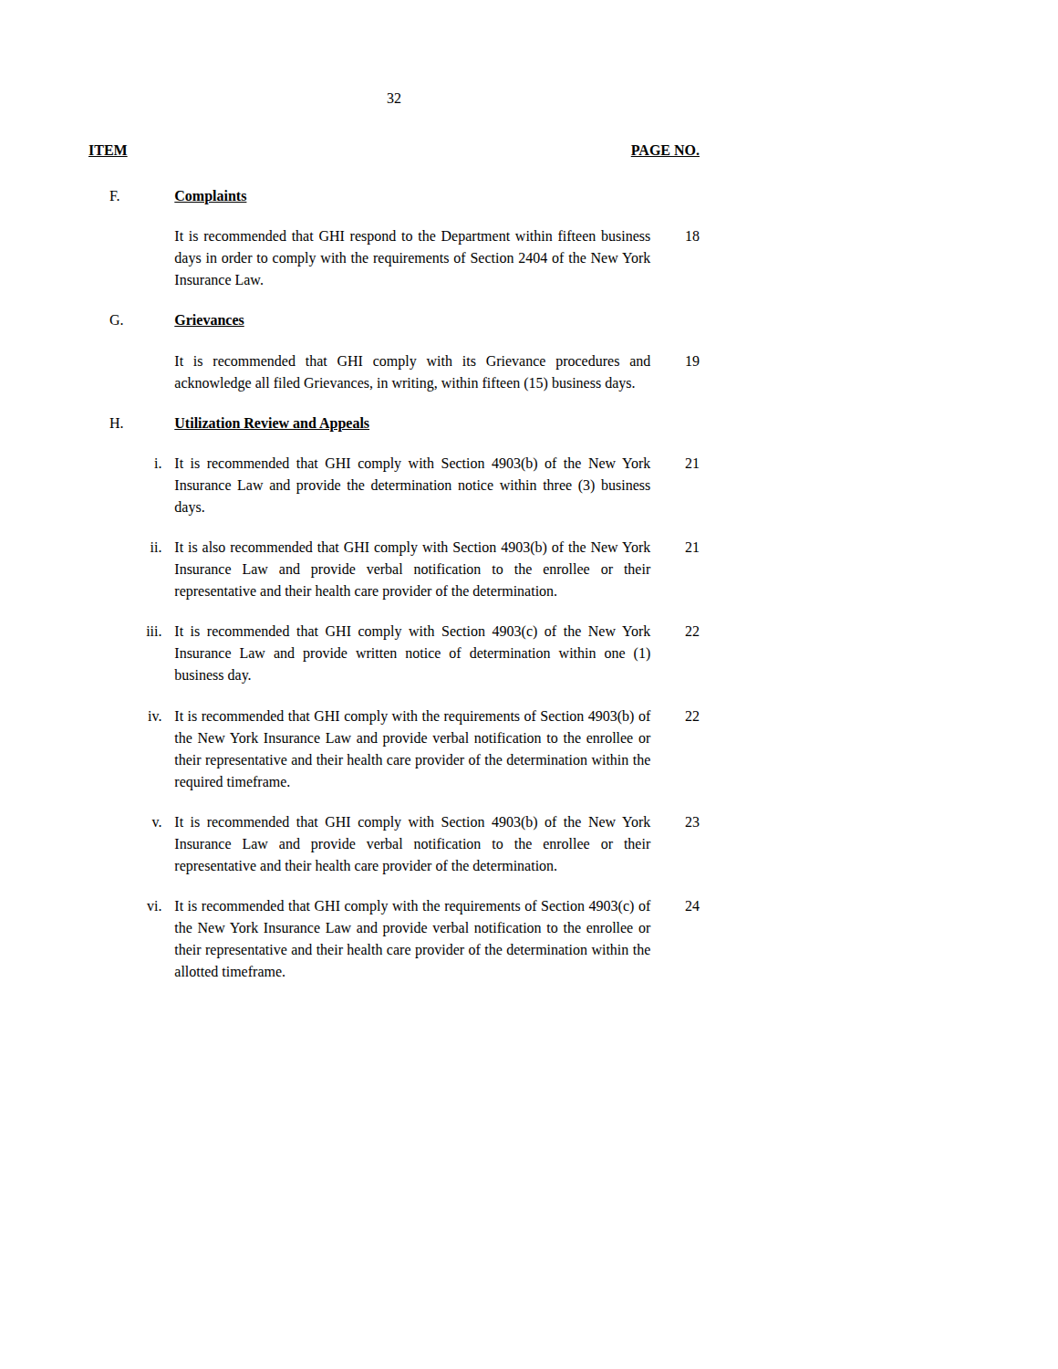32
| ITEM | PAGE NO. |
| F. | | Complaints | |
| | | It is recommended that GHI respond to the Department within fifteen business days in order to comply with the requirements of Section 2404 of the New York Insurance Law. | 18 |
| G. | | Grievances | |
| | | It is recommended that GHI comply with its Grievance procedures and acknowledge all filed Grievances, in writing, within fifteen (15) business days. | 19 |
| H. | | Utilization Review and Appeals | |
| | i. | It is recommended that GHI comply with Section 4903(b) of the New York Insurance Law and provide the determination notice within three (3) business days. | 21 |
| | ii. | It is also recommended that GHI comply with Section 4903(b) of the New York Insurance Law and provide verbal notification to the enrollee or their representative and their health care provider of the determination. | 21 |
| | iii. | It is recommended that GHI comply with Section 4903(c) of the New York Insurance Law and provide written notice of determination within one (1) business day. | 22 |
| | iv. | It is recommended that GHI comply with the requirements of Section 4903(b) of the New York Insurance Law and provide verbal notification to the enrollee or their representative and their health care provider of the determination within the required timeframe. | 22 |
| | v. | It is recommended that GHI comply with Section 4903(b) of the New York Insurance Law and provide verbal notification to the enrollee or their representative and their health care provider of the determination. | 23 |
| | vi. | It is recommended that GHI comply with the requirements of Section 4903(c) of the New York Insurance Law and provide verbal notification to the enrollee or their representative and their health care provider of the determination within the allotted timeframe. | 24 |